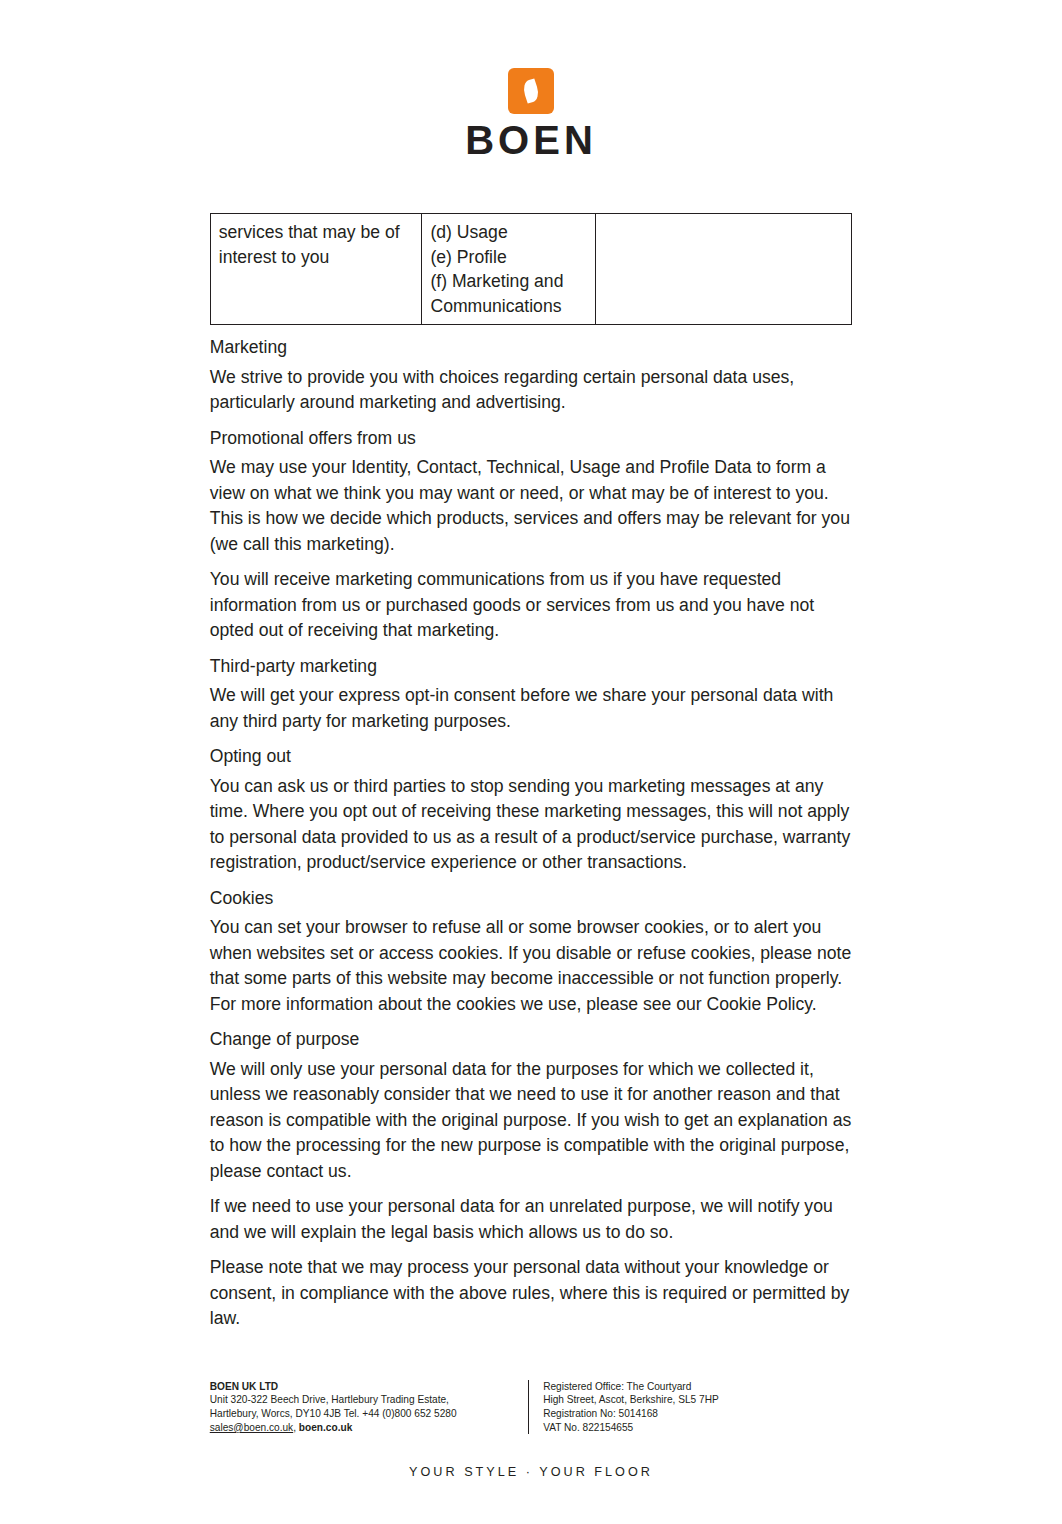BOEN
| services that may be of interest to you | (d) Usage (e) Profile (f) Marketing and Communications | |
Marketing
We strive to provide you with choices regarding certain personal data uses, particularly around marketing and advertising.
Promotional offers from us
We may use your Identity, Contact, Technical, Usage and Profile Data to form a view on what we think you may want or need, or what may be of interest to you. This is how we decide which products, services and offers may be relevant for you (we call this marketing).
You will receive marketing communications from us if you have requested information from us or purchased goods or services from us and you have not opted out of receiving that marketing.
Third-party marketing
We will get your express opt-in consent before we share your personal data with any third party for marketing purposes.
Opting out
You can ask us or third parties to stop sending you marketing messages at any time. Where you opt out of receiving these marketing messages, this will not apply to personal data provided to us as a result of a product/service purchase, warranty registration, product/service experience or other transactions.
Cookies
You can set your browser to refuse all or some browser cookies, or to alert you when websites set or access cookies. If you disable or refuse cookies, please note that some parts of this website may become inaccessible or not function properly. For more information about the cookies we use, please see our Cookie Policy.
Change of purpose
We will only use your personal data for the purposes for which we collected it, unless we reasonably consider that we need to use it for another reason and that reason is compatible with the original purpose. If you wish to get an explanation as to how the processing for the new purpose is compatible with the original purpose, please contact us.
If we need to use your personal data for an unrelated purpose, we will notify you and we will explain the legal basis which allows us to do so.
Please note that we may process your personal data without your knowledge or consent, in compliance with the above rules, where this is required or permitted by law.
BOEN UK LTD
Unit 320-322 Beech Drive, Hartlebury Trading Estate,
Hartlebury, Worcs, DY10 4JB Tel. +44 (0)800 652 5280
sales@boen.co.uk, boen.co.uk
Registered Office: The Courtyard
High Street, Ascot, Berkshire, SL5 7HP
Registration No: 5014168
VAT No. 822154655
YOUR STYLE · YOUR FLOOR